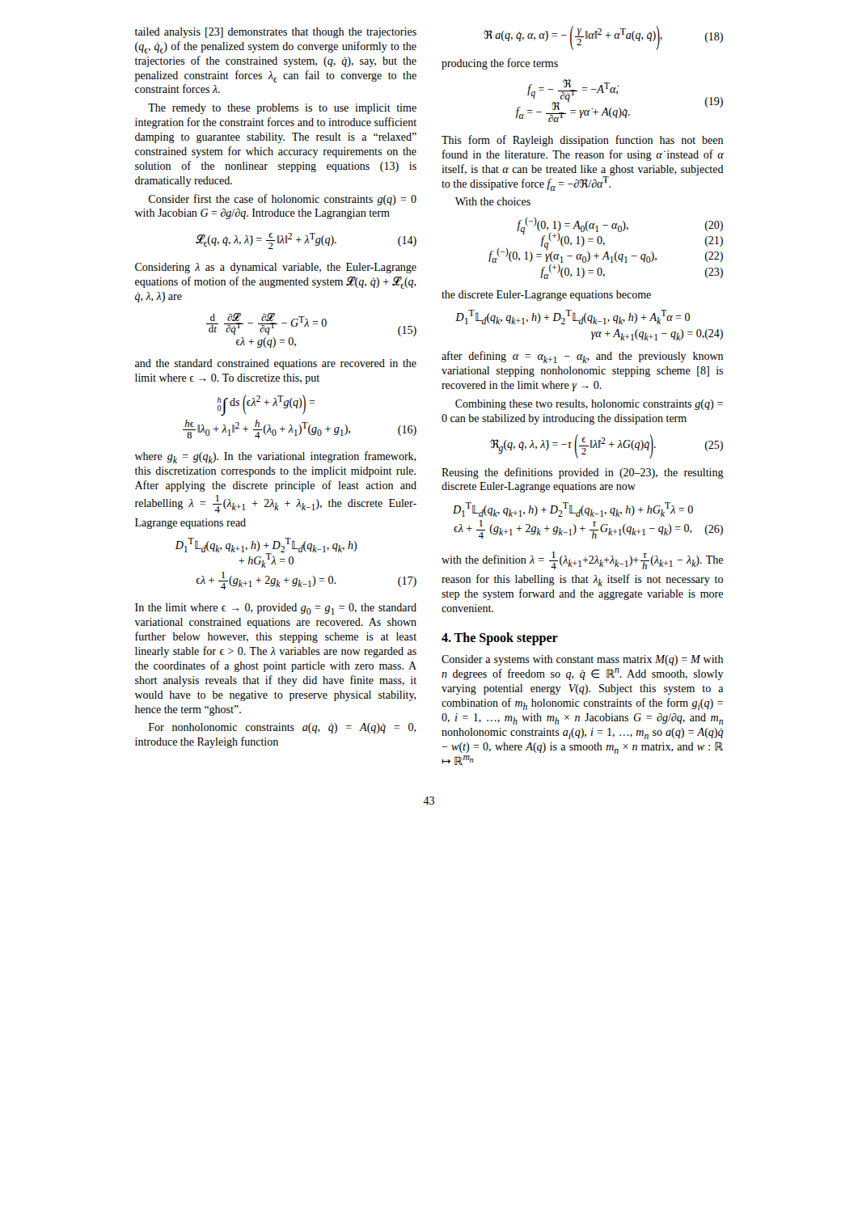tailed analysis [23] demonstrates that though the trajectories (qϵ, q̇ϵ) of the penalized system do converge uniformly to the trajectories of the constrained system, (q, q̇), say, but the penalized constraint forces λϵ can fail to converge to the constraint forces λ.
The remedy to these problems is to use implicit time integration for the constraint forces and to introduce sufficient damping to guarantee stability. The result is a “relaxed” constrained system for which accuracy requirements on the solution of the nonlinear stepping equations (13) is dramatically reduced.
Consider first the case of holonomic constraints g(q) = 0 with Jacobian G = ∂g/∂q. Introduce the Lagrangian term
| 𝓛 ϵ ( q , q̇ , λ , λ̇ ) = ϵ 2 ‖ λ ‖ 2 + λ T g ( q ). | (14) |
Considering λ as a dynamical variable, the Euler-Lagrange equations of motion of the augmented system 𝓛(q, q̇) + 𝓛ϵ(q, q̇, λ, λ̇) are
| d d t ∂𝓛 ∂ q̇ T − ∂𝓛 ∂ q T − G T λ = 0 ϵ λ + g ( q ) = 0, | (15) |
and the standard constrained equations are recovered in the limit where ϵ → 0. To discretize this, put
| h 0 ∫ d s ( ϵ λ 2 + λ T g ( q ) ) = | |
| h ϵ 8 ‖ λ 0 + λ 1 ‖ 2 + h 4 ( λ 0 + λ 1 ) T ( g 0 + g 1 ), | (16) |
where gk = g(qk). In the variational integration framework, this discretization corresponds to the implicit midpoint rule. After applying the discrete principle of least action and relabelling λ = 14(λk+1 + 2λk + λk−1), the discrete Euler-Lagrange equations read
| D 1 T 𝕃 d ( q k , q k +1 , h ) + D 2 T 𝕃 d ( q k −1 , q k , h ) | |
| + hG k T λ = 0 | |
| ϵ λ + 1 4 ( g k +1 + 2 g k + g k −1 ) = 0. | (17) |
In the limit where ϵ → 0, provided g0 = g1 = 0, the standard variational constrained equations are recovered. As shown further below however, this stepping scheme is at least linearly stable for ϵ > 0. The λ variables are now regarded as the coordinates of a ghost point particle with zero mass. A short analysis reveals that if they did have finite mass, it would have to be negative to preserve physical stability, hence the term “ghost”.
For nonholonomic constraints a(q, q̇) = A(q)q̇ = 0, introduce the Rayleigh function
| ℜ a ( q , q̇ , α , α̇ ) = − ( γ 2 ‖ α̇ ‖ 2 + α̇ T a ( q , q̇ ) ) , | (18) |
producing the force terms
| f q = − ℜ ∂ q̇ T = − A T α̇ , f α = − ℜ ∂ α̇ T = γα̇ + A ( q ) q̇ . | (19) |
This form of Rayleigh dissipation function has not been found in the literature. The reason for using α̇ instead of α itself, is that α can be treated like a ghost variable, subjected to the dissipative force fα = −∂ℜ/∂α̇T.
With the choices
| f q (−) (0, 1) = A 0 ( α 1 − α 0 ), | (20) |
| f q (+) (0, 1) = 0, | (21) |
| f α (−) (0, 1) = γ ( α 1 − α 0 ) + A 1 ( q 1 − q 0 ), | (22) |
| f α (+) (0, 1) = 0, | (23) |
the discrete Euler-Lagrange equations become
| D 1 T 𝕃 d ( q k , q k +1 , h ) + D 2 T 𝕃 d ( q k −1 , q k , h ) + A k T α = 0 | |
| γα + A k +1 ( q k +1 − q k ) = 0, | (24) |
after defining α = αk+1 − αk, and the previously known variational stepping nonholonomic stepping scheme [8] is recovered in the limit where γ → 0.
Combining these two results, holonomic constraints g(q) = 0 can be stabilized by introducing the dissipation term
| ℜ g ( q , q̇ , λ , λ̇ ) = − τ ( ϵ 2 ‖ λ̇ ‖ 2 + λ̇G ( q ) q̇ ) . | (25) |
Reusing the definitions provided in (20–23), the resulting discrete Euler-Lagrange equations are now
| D 1 T 𝕃 d ( q k , q k +1 , h ) + D 2 T 𝕃 d ( q k −1 , q k , h ) + hG k T λ = 0 | |
| ϵ λ + 1 4 ( g k +1 + 2 g k + g k −1 ) + τ h G k +1 ( q k +1 − q k ) = 0, | (26) |
with the definition λ = 14(λk+1+2λk+λk−1)+τh(λk+1 − λk). The reason for this labelling is that λk itself is not necessary to step the system forward and the aggregate variable is more convenient.
4. The Spook stepper
Consider a systems with constant mass matrix M(q) = M with n degrees of freedom so q, q̇ ∈ ℝn. Add smooth, slowly varying potential energy V(q). Subject this system to a combination of mh holonomic constraints of the form gi(q) = 0, i = 1, …, mh with mh × n Jacobians G = ∂g/∂q, and mn nonholonomic constraints ai(q), i = 1, …, mn so a(q) = A(q)q̇ − w(t) = 0, where A(q) is a smooth mn × n matrix, and w : ℝ ↦ ℝmn
43